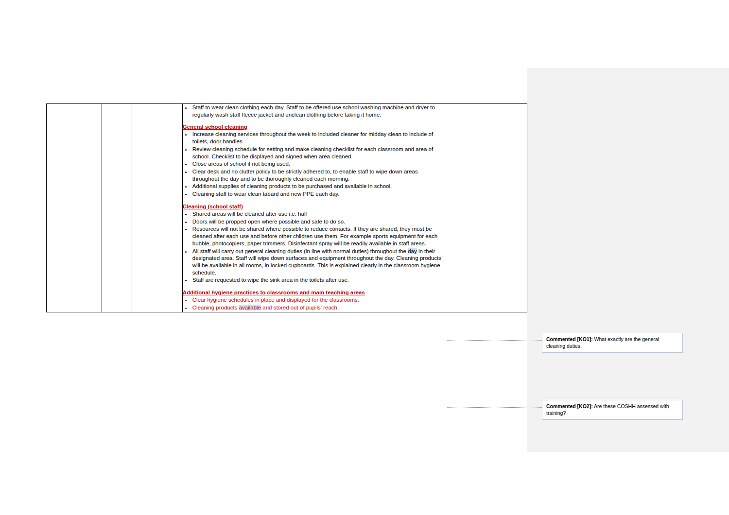| | | | Staff to wear clean clothing each day. Staff to be offered use school washing machine and dryer to regularly wash staff fleece jacket and unclean clothing before taking it home. General school cleaning Increase cleaning services throughout the week to included cleaner for midday clean to include of toilets, door handles. Review cleaning schedule for setting and make cleaning checklist for each classroom and area of school. Checklist to be displayed and signed when area cleaned. Close areas of school if not being used. Clear desk and no clutter policy to be strictly adhered to, to enable staff to wipe down areas throughout the day and to be thoroughly cleaned each morning. Additional supplies of cleaning products to be purchased and available in school. Cleaning staff to wear clean tabard and new PPE each day. Cleaning (school staff) Shared areas will be cleaned after use i.e. hall Doors will be propped open where possible and safe to do so. Resources will not be shared where possible to reduce contacts. If they are shared, they must be cleaned after each use and before other children use them. For example sports equipment for each bubble, photocopiers, paper trimmers. Disinfectant spray will be readily available in staff areas. All staff will carry out general cleaning duties (in line with normal duties) throughout the day in their designated area. Staff will wipe down surfaces and equipment throughout the day. Cleaning products will be available in all rooms, in locked cupboards. This is explained clearly in the classroom hygiene schedule. Staff are requested to wipe the sink area in the toilets after use. Additional hygiene practices to classrooms and main teaching areas Clear hygiene schedules in place and displayed for the classrooms. Cleaning products available and stored out of pupils’ reach. | |
Commented [KO1]: What exactly are the general cleaning duties.
Commented [KO2]: Are these COSHH assessed with training?